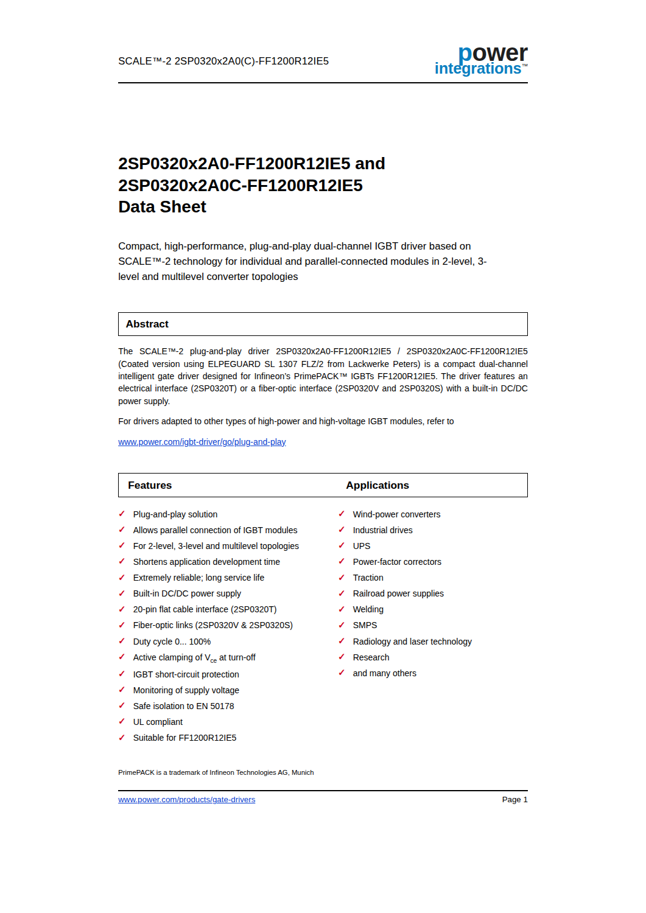SCALE™-2 2SP0320x2A0(C)-FF1200R12IE5
power
integrations™
2SP0320x2A0-FF1200R12IE5 and 2SP0320x2A0C-FF1200R12IE5 Data Sheet
Compact, high-performance, plug-and-play dual-channel IGBT driver based on SCALE™-2 technology for individual and parallel-connected modules in 2-level, 3-level and multilevel converter topologies
Abstract
The SCALE™-2 plug-and-play driver 2SP0320x2A0-FF1200R12IE5 / 2SP0320x2A0C-FF1200R12IE5 (Coated version using ELPEGUARD SL 1307 FLZ/2 from Lackwerke Peters) is a compact dual-channel intelligent gate driver designed for Infineon’s PrimePACK™ IGBTs FF1200R12IE5. The driver features an electrical interface (2SP0320T) or a fiber-optic interface (2SP0320V and 2SP0320S) with a built-in DC/DC power supply.
For drivers adapted to other types of high-power and high-voltage IGBT modules, refer to
www.power.com/igbt-driver/go/plug-and-play
Features
Applications
Plug-and-play solution
Allows parallel connection of IGBT modules
For 2-level, 3-level and multilevel topologies
Shortens application development time
Extremely reliable; long service life
Built-in DC/DC power supply
20-pin flat cable interface (2SP0320T)
Fiber-optic links (2SP0320V & 2SP0320S)
Duty cycle 0... 100%
Active clamping of Vce at turn-off
IGBT short-circuit protection
Monitoring of supply voltage
Safe isolation to EN 50178
UL compliant
Suitable for FF1200R12IE5
Wind-power converters
Industrial drives
UPS
Power-factor correctors
Traction
Railroad power supplies
Welding
SMPS
Radiology and laser technology
Research
and many others
PrimePACK is a trademark of Infineon Technologies AG, Munich
www.power.com/products/gate-drivers Page 1